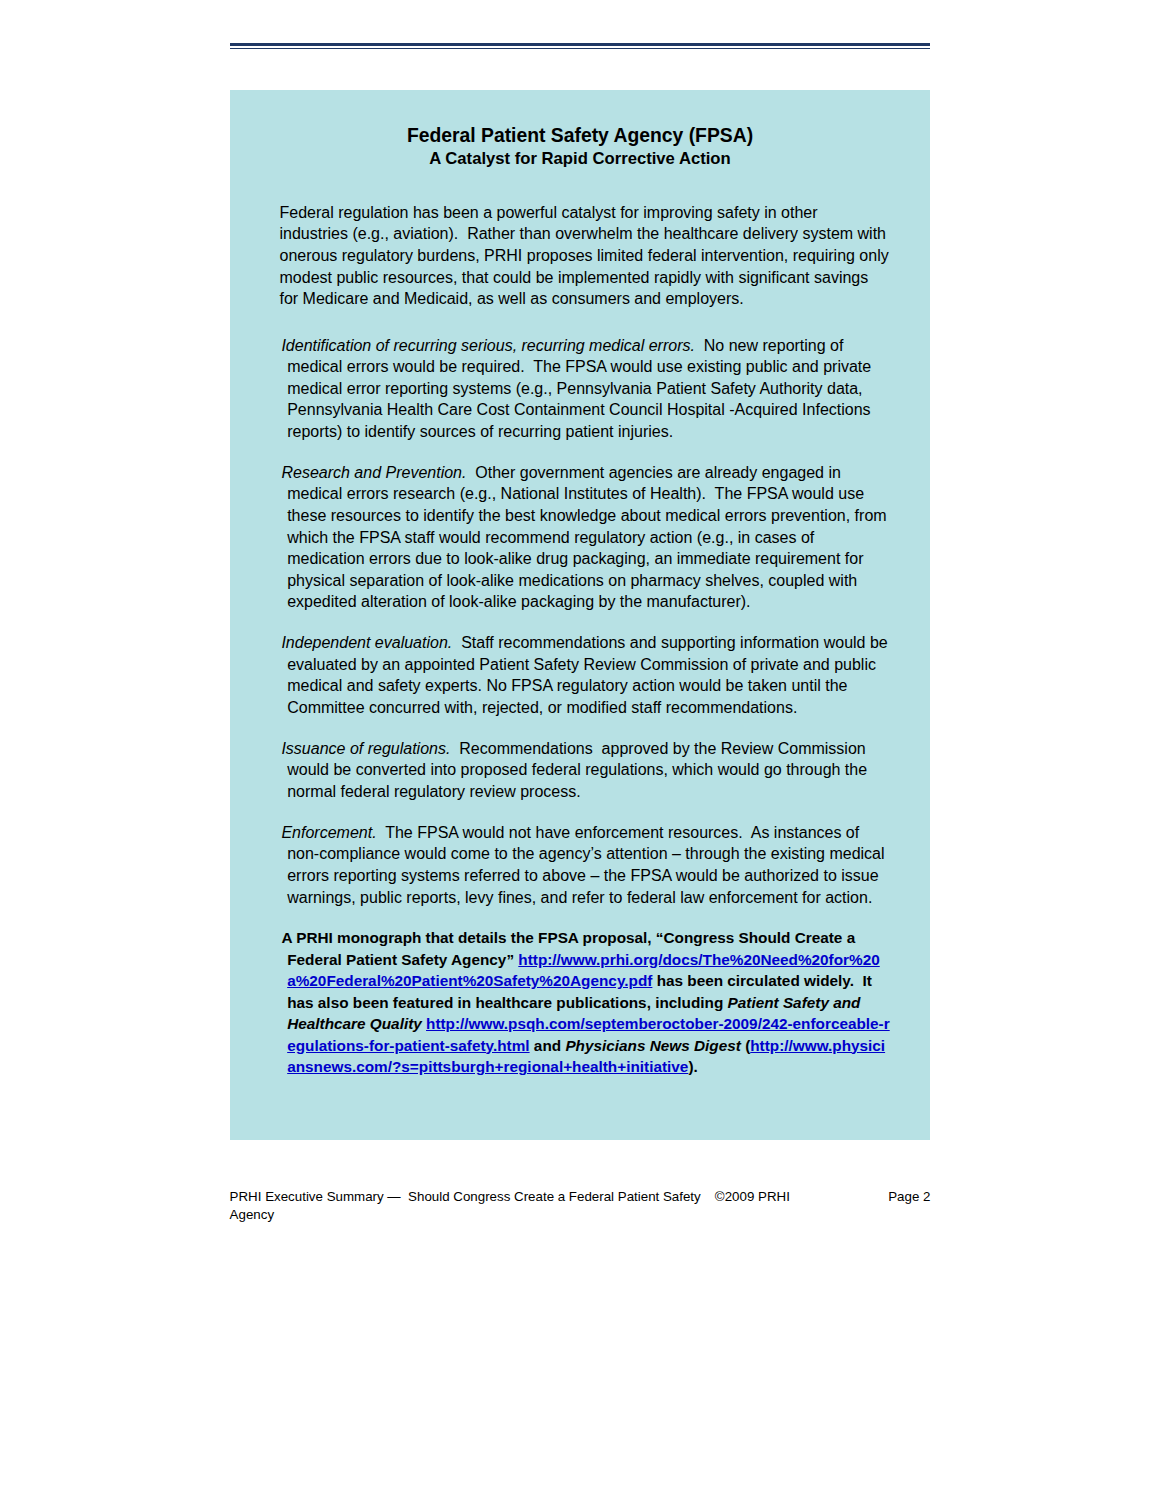Federal Patient Safety Agency (FPSA)
A Catalyst for Rapid Corrective Action
Federal regulation has been a powerful catalyst for improving safety in other industries (e.g., aviation). Rather than overwhelm the healthcare delivery system with onerous regulatory burdens, PRHI proposes limited federal intervention, requiring only modest public resources, that could be implemented rapidly with significant savings for Medicare and Medicaid, as well as consumers and employers.
Identification of recurring serious, recurring medical errors. No new reporting of medical errors would be required. The FPSA would use existing public and private medical error reporting systems (e.g., Pennsylvania Patient Safety Authority data, Pennsylvania Health Care Cost Containment Council Hospital -Acquired Infections reports) to identify sources of recurring patient injuries.
Research and Prevention. Other government agencies are already engaged in medical errors research (e.g., National Institutes of Health). The FPSA would use these resources to identify the best knowledge about medical errors prevention, from which the FPSA staff would recommend regulatory action (e.g., in cases of medication errors due to look-alike drug packaging, an immediate requirement for physical separation of look-alike medications on pharmacy shelves, coupled with expedited alteration of look-alike packaging by the manufacturer).
Independent evaluation. Staff recommendations and supporting information would be evaluated by an appointed Patient Safety Review Commission of private and public medical and safety experts. No FPSA regulatory action would be taken until the Committee concurred with, rejected, or modified staff recommendations.
Issuance of regulations. Recommendations approved by the Review Commission would be converted into proposed federal regulations, which would go through the normal federal regulatory review process.
Enforcement. The FPSA would not have enforcement resources. As instances of non-compliance would come to the agency’s attention – through the existing medical errors reporting systems referred to above – the FPSA would be authorized to issue warnings, public reports, levy fines, and refer to federal law enforcement for action.
A PRHI monograph that details the FPSA proposal, “Congress Should Create a Federal Patient Safety Agency” http://www.prhi.org/docs/The%20Need%20for%20a%20Federal%20Patient%20Safety%20Agency.pdf has been circulated widely. It has also been featured in healthcare publications, including Patient Safety and Healthcare Quality http://www.psqh.com/septemberoctober-2009/242-enforceable-regulations-for-patient-safety.html and Physicians News Digest (http://www.physiciansnews.com/?s=pittsburgh+regional+health+initiative).
PRHI Executive Summary — Should Congress Create a Federal Patient Safety Agency
©2009 PRHI
Page 2